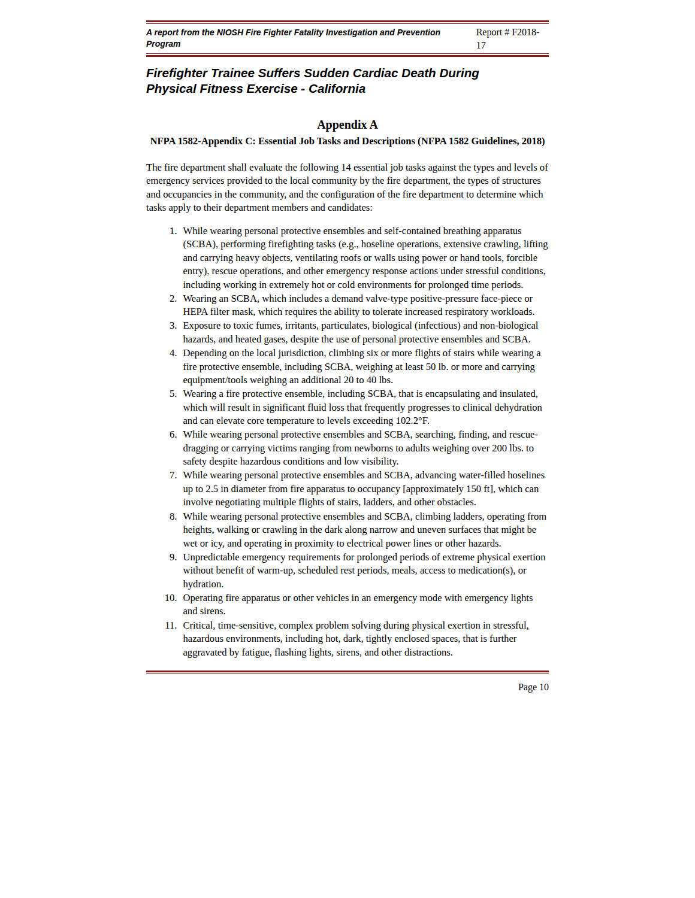A report from the NIOSH Fire Fighter Fatality Investigation and Prevention Program
Report # F2018-17
Firefighter Trainee Suffers Sudden Cardiac Death During
Physical Fitness Exercise - California
Appendix A
NFPA 1582-Appendix C: Essential Job Tasks and Descriptions (NFPA 1582 Guidelines, 2018)
The fire department shall evaluate the following 14 essential job tasks against the types and levels of emergency services provided to the local community by the fire department, the types of structures and occupancies in the community, and the configuration of the fire department to determine which tasks apply to their department members and candidates:
While wearing personal protective ensembles and self-contained breathing apparatus (SCBA), performing firefighting tasks (e.g., hoseline operations, extensive crawling, lifting and carrying heavy objects, ventilating roofs or walls using power or hand tools, forcible entry), rescue operations, and other emergency response actions under stressful conditions, including working in extremely hot or cold environments for prolonged time periods.
Wearing an SCBA, which includes a demand valve-type positive-pressure face-piece or HEPA filter mask, which requires the ability to tolerate increased respiratory workloads.
Exposure to toxic fumes, irritants, particulates, biological (infectious) and non-biological hazards, and heated gases, despite the use of personal protective ensembles and SCBA.
Depending on the local jurisdiction, climbing six or more flights of stairs while wearing a fire protective ensemble, including SCBA, weighing at least 50 lb. or more and carrying equipment/tools weighing an additional 20 to 40 lbs.
Wearing a fire protective ensemble, including SCBA, that is encapsulating and insulated, which will result in significant fluid loss that frequently progresses to clinical dehydration and can elevate core temperature to levels exceeding 102.2°F.
While wearing personal protective ensembles and SCBA, searching, finding, and rescue-dragging or carrying victims ranging from newborns to adults weighing over 200 lbs. to safety despite hazardous conditions and low visibility.
While wearing personal protective ensembles and SCBA, advancing water-filled hoselines up to 2.5 in diameter from fire apparatus to occupancy [approximately 150 ft], which can involve negotiating multiple flights of stairs, ladders, and other obstacles.
While wearing personal protective ensembles and SCBA, climbing ladders, operating from heights, walking or crawling in the dark along narrow and uneven surfaces that might be wet or icy, and operating in proximity to electrical power lines or other hazards.
Unpredictable emergency requirements for prolonged periods of extreme physical exertion without benefit of warm-up, scheduled rest periods, meals, access to medication(s), or hydration.
Operating fire apparatus or other vehicles in an emergency mode with emergency lights and sirens.
Critical, time-sensitive, complex problem solving during physical exertion in stressful, hazardous environments, including hot, dark, tightly enclosed spaces, that is further aggravated by fatigue, flashing lights, sirens, and other distractions.
Page 10